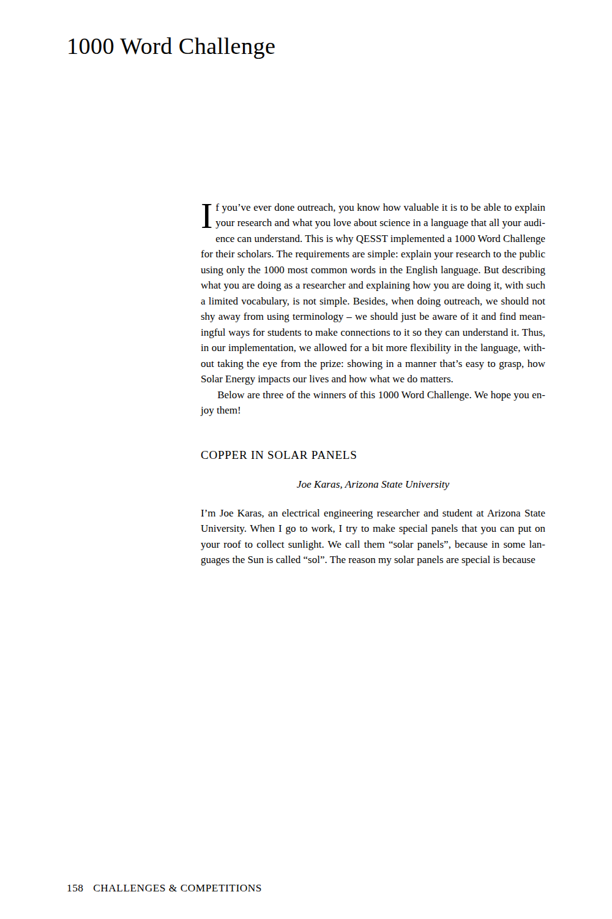1000 Word Challenge
If you’ve ever done outreach, you know how valuable it is to be able to explain your research and what you love about science in a language that all your audience can understand. This is why QESST implemented a 1000 Word Challenge for their scholars. The requirements are simple: explain your research to the public using only the 1000 most common words in the English language. But describing what you are doing as a researcher and explaining how you are doing it, with such a limited vocabulary, is not simple. Besides, when doing outreach, we should not shy away from using terminology – we should just be aware of it and find meaningful ways for students to make connections to it so they can understand it. Thus, in our implementation, we allowed for a bit more flexibility in the language, without taking the eye from the prize: showing in a manner that’s easy to grasp, how Solar Energy impacts our lives and how what we do matters.
Below are three of the winners of this 1000 Word Challenge. We hope you enjoy them!
COPPER IN SOLAR PANELS
Joe Karas, Arizona State University
I’m Joe Karas, an electrical engineering researcher and student at Arizona State University. When I go to work, I try to make special panels that you can put on your roof to collect sunlight. We call them “solar panels”, because in some languages the Sun is called “sol”. The reason my solar panels are special is because
158 CHALLENGES & COMPETITIONS